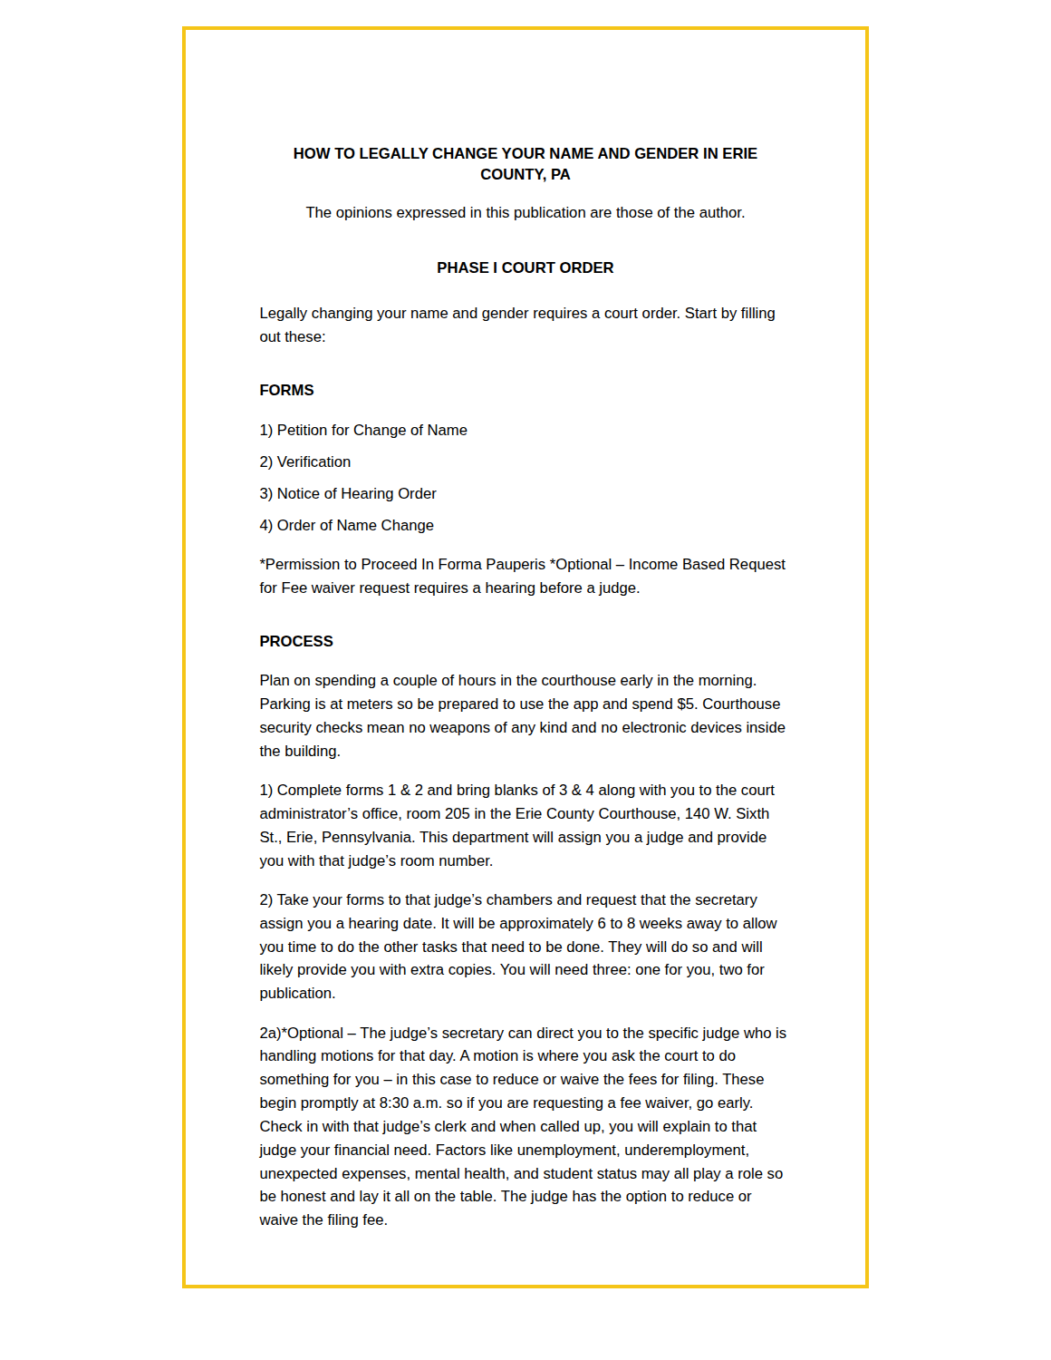HOW TO LEGALLY CHANGE YOUR NAME AND GENDER IN ERIE COUNTY, PA
The opinions expressed in this publication are those of the author.
PHASE I COURT ORDER
Legally changing your name and gender requires a court order. Start by filling out these:
FORMS
1) Petition for Change of Name
2) Verification
3) Notice of Hearing Order
4) Order of Name Change
*Permission to Proceed In Forma Pauperis *Optional – Income Based Request for Fee waiver request requires a hearing before a judge.
PROCESS
Plan on spending a couple of hours in the courthouse early in the morning. Parking is at meters so be prepared to use the app and spend $5. Courthouse security checks mean no weapons of any kind and no electronic devices inside the building.
1) Complete forms 1 & 2 and bring blanks of 3 & 4 along with you to the court administrator’s office, room 205 in the Erie County Courthouse, 140 W. Sixth St., Erie, Pennsylvania. This department will assign you a judge and provide you with that judge’s room number.
2) Take your forms to that judge’s chambers and request that the secretary assign you a hearing date. It will be approximately 6 to 8 weeks away to allow you time to do the other tasks that need to be done. They will do so and will likely provide you with extra copies. You will need three: one for you, two for publication.
2a)*Optional – The judge’s secretary can direct you to the specific judge who is handling motions for that day. A motion is where you ask the court to do something for you – in this case to reduce or waive the fees for filing. These begin promptly at 8:30 a.m. so if you are requesting a fee waiver, go early. Check in with that judge’s clerk and when called up, you will explain to that judge your financial need. Factors like unemployment, underemployment, unexpected expenses, mental health, and student status may all play a role so be honest and lay it all on the table. The judge has the option to reduce or waive the filing fee.